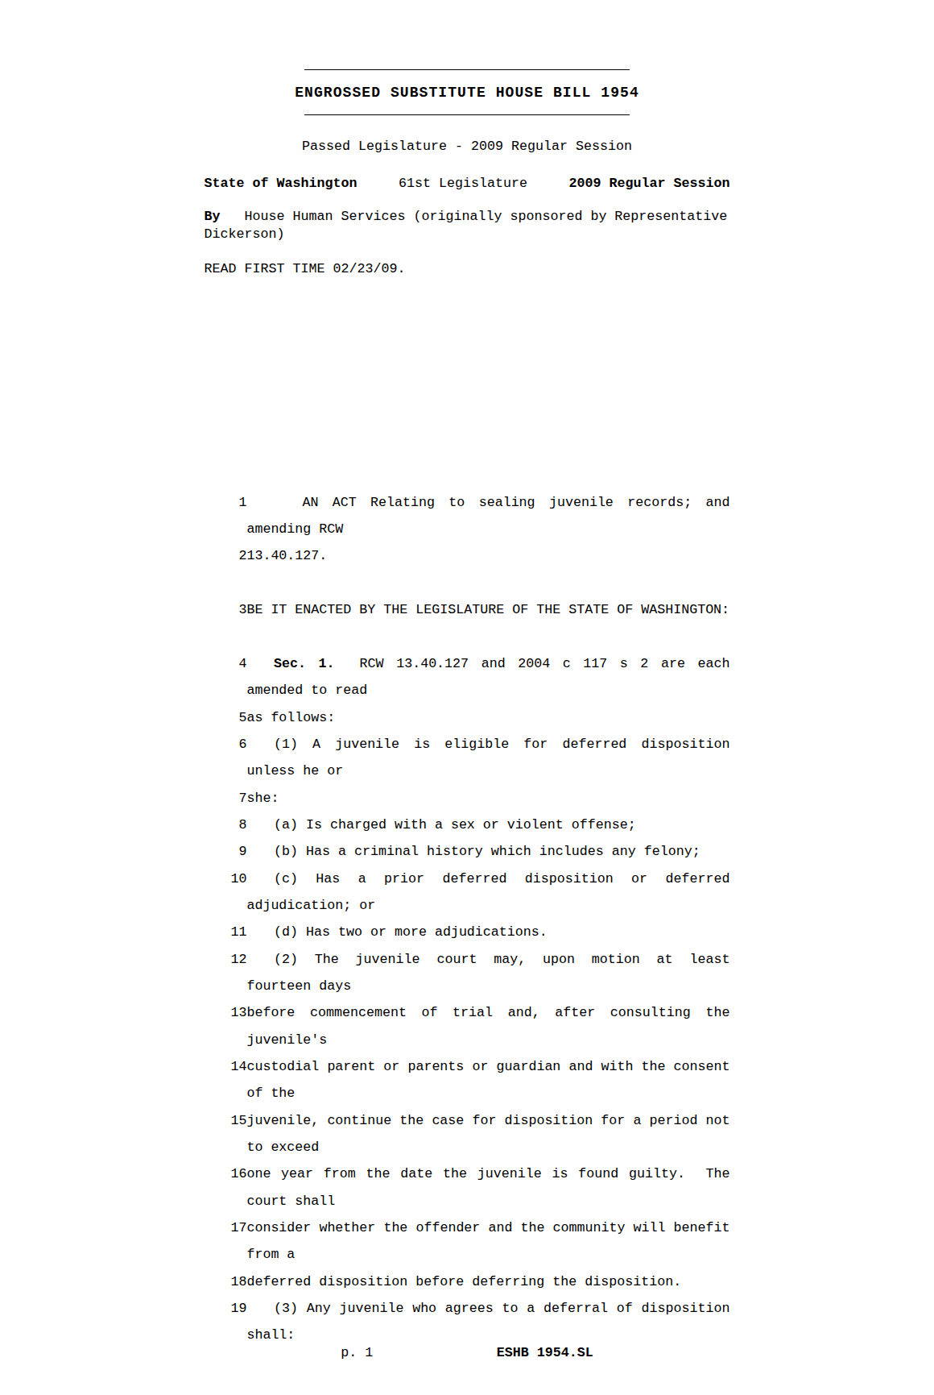ENGROSSED SUBSTITUTE HOUSE BILL 1954
Passed Legislature - 2009 Regular Session
State of Washington 61st Legislature 2009 Regular Session
By House Human Services (originally sponsored by Representative Dickerson)
READ FIRST TIME 02/23/09.
| 1 | AN ACT Relating to sealing juvenile records; and amending RCW |
| 2 | 13.40.127. |
| 3 | BE IT ENACTED BY THE LEGISLATURE OF THE STATE OF WASHINGTON: |
| 4 | Sec. 1. RCW 13.40.127 and 2004 c 117 s 2 are each amended to read |
| 5 | as follows: |
| 6 | (1) A juvenile is eligible for deferred disposition unless he or |
| 7 | she: |
| 8 | (a) Is charged with a sex or violent offense; |
| 9 | (b) Has a criminal history which includes any felony; |
| 10 | (c) Has a prior deferred disposition or deferred adjudication; or |
| 11 | (d) Has two or more adjudications. |
| 12 | (2) The juvenile court may, upon motion at least fourteen days |
| 13 | before commencement of trial and, after consulting the juvenile's |
| 14 | custodial parent or parents or guardian and with the consent of the |
| 15 | juvenile, continue the case for disposition for a period not to exceed |
| 16 | one year from the date the juvenile is found guilty. The court shall |
| 17 | consider whether the offender and the community will benefit from a |
| 18 | deferred disposition before deferring the disposition. |
| 19 | (3) Any juvenile who agrees to a deferral of disposition shall: |
p. 1 ESHB 1954.SL